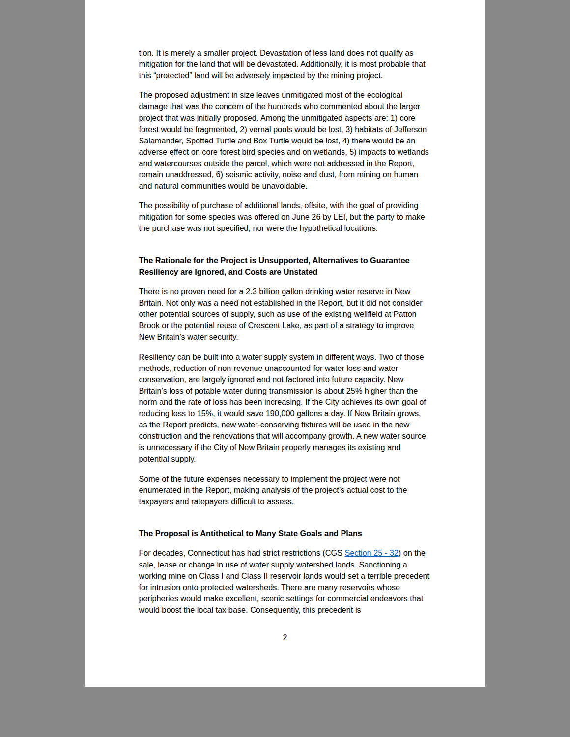tion. It is merely a smaller project. Devastation of less land does not qualify as mitigation for the land that will be devastated. Additionally, it is most probable that this “protected” land will be adversely impacted by the mining project.
The proposed adjustment in size leaves unmitigated most of the ecological damage that was the concern of the hundreds who commented about the larger project that was initially proposed. Among the unmitigated aspects are: 1) core forest would be fragmented, 2) vernal pools would be lost, 3) habitats of Jefferson Salamander, Spotted Turtle and Box Turtle would be lost, 4) there would be an adverse effect on core forest bird species and on wetlands, 5) impacts to wetlands and watercourses outside the parcel, which were not addressed in the Report, remain unaddressed, 6) seismic activity, noise and dust, from mining on human and natural communities would be unavoidable.
The possibility of purchase of additional lands, offsite, with the goal of providing mitigation for some species was offered on June 26 by LEI, but the party to make the purchase was not specified, nor were the hypothetical locations.
The Rationale for the Project is Unsupported, Alternatives to Guarantee Resiliency are Ignored, and Costs are Unstated
There is no proven need for a 2.3 billion gallon drinking water reserve in New Britain. Not only was a need not established in the Report, but it did not consider other potential sources of supply, such as use of the existing wellfield at Patton Brook or the potential reuse of Crescent Lake, as part of a strategy to improve New Britain's water security.
Resiliency can be built into a water supply system in different ways. Two of those methods, reduction of non-revenue unaccounted-for water loss and water conservation, are largely ignored and not factored into future capacity. New Britain’s loss of potable water during transmission is about 25% higher than the norm and the rate of loss has been increasing. If the City achieves its own goal of reducing loss to 15%, it would save 190,000 gallons a day. If New Britain grows, as the Report predicts, new water-conserving fixtures will be used in the new construction and the renovations that will accompany growth. A new water source is unnecessary if the City of New Britain properly manages its existing and potential supply.
Some of the future expenses necessary to implement the project were not enumerated in the Report, making analysis of the project’s actual cost to the taxpayers and ratepayers difficult to assess.
The Proposal is Antithetical to Many State Goals and Plans
For decades, Connecticut has had strict restrictions (CGS Section 25 - 32) on the sale, lease or change in use of water supply watershed lands. Sanctioning a working mine on Class I and Class II reservoir lands would set a terrible precedent for intrusion onto protected watersheds. There are many reservoirs whose peripheries would make excellent, scenic settings for commercial endeavors that would boost the local tax base. Consequently, this precedent is
2